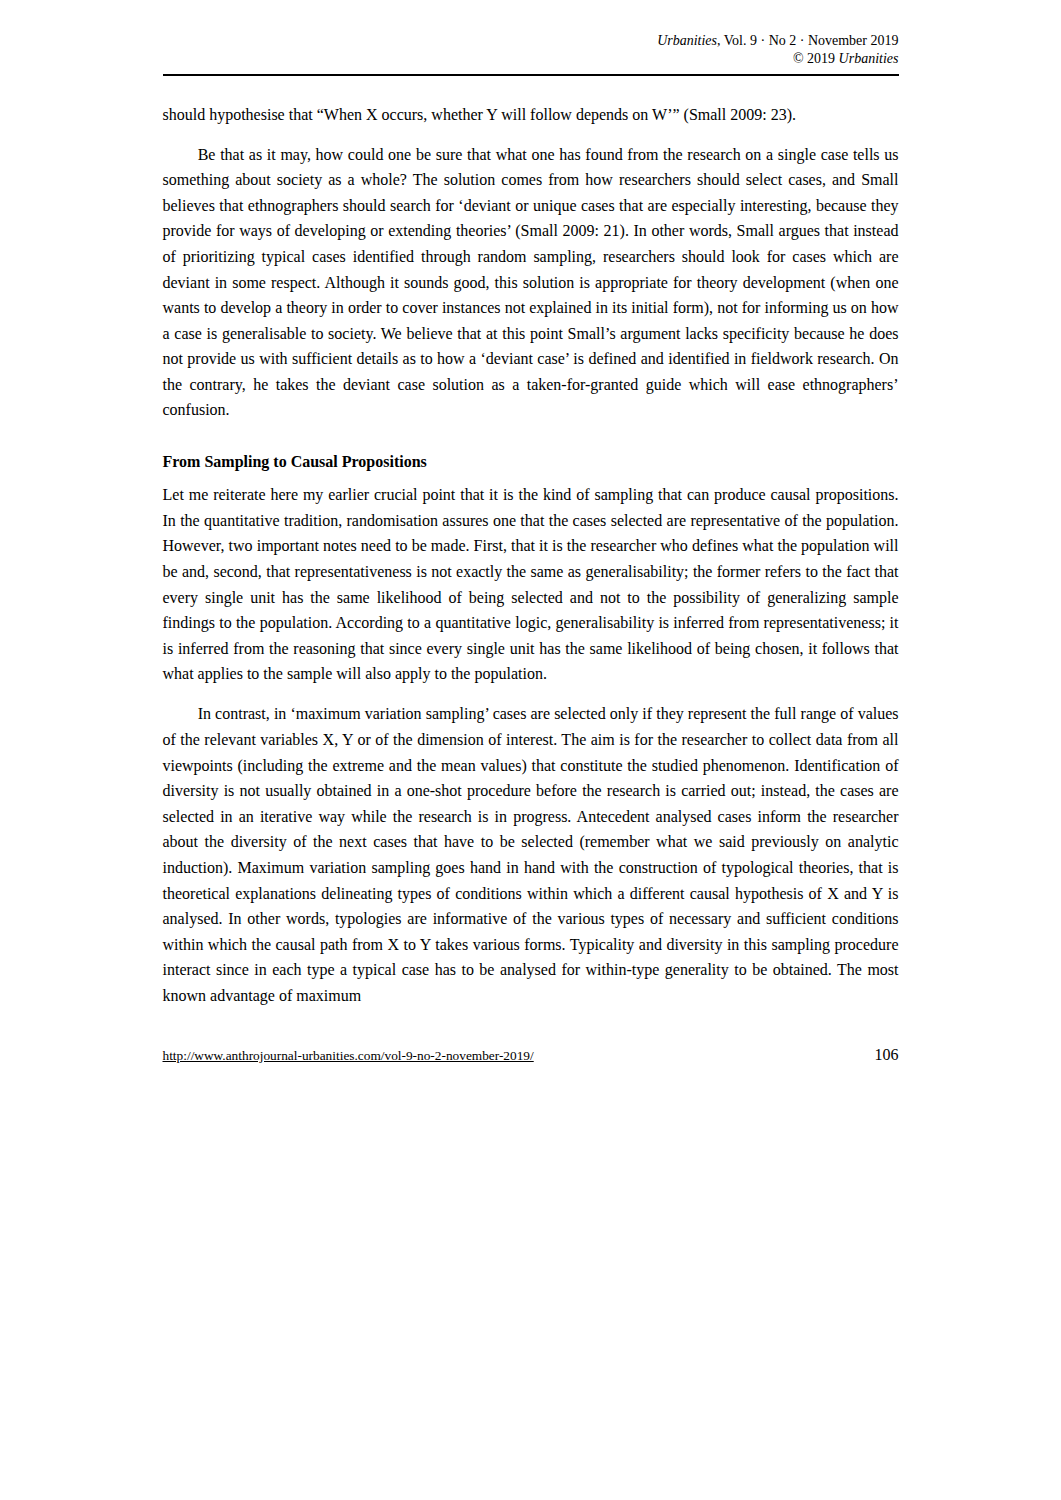Urbanities, Vol. 9 · No 2 · November 2019
© 2019 Urbanities
should hypothesise that “When X occurs, whether Y will follow depends on W’” (Small 2009: 23).
Be that as it may, how could one be sure that what one has found from the research on a single case tells us something about society as a whole? The solution comes from how researchers should select cases, and Small believes that ethnographers should search for ‘deviant or unique cases that are especially interesting, because they provide for ways of developing or extending theories’ (Small 2009: 21). In other words, Small argues that instead of prioritizing typical cases identified through random sampling, researchers should look for cases which are deviant in some respect. Although it sounds good, this solution is appropriate for theory development (when one wants to develop a theory in order to cover instances not explained in its initial form), not for informing us on how a case is generalisable to society. We believe that at this point Small’s argument lacks specificity because he does not provide us with sufficient details as to how a ‘deviant case’ is defined and identified in fieldwork research. On the contrary, he takes the deviant case solution as a taken-for-granted guide which will ease ethnographers’ confusion.
From Sampling to Causal Propositions
Let me reiterate here my earlier crucial point that it is the kind of sampling that can produce causal propositions. In the quantitative tradition, randomisation assures one that the cases selected are representative of the population. However, two important notes need to be made. First, that it is the researcher who defines what the population will be and, second, that representativeness is not exactly the same as generalisability; the former refers to the fact that every single unit has the same likelihood of being selected and not to the possibility of generalizing sample findings to the population. According to a quantitative logic, generalisability is inferred from representativeness; it is inferred from the reasoning that since every single unit has the same likelihood of being chosen, it follows that what applies to the sample will also apply to the population.
In contrast, in ‘maximum variation sampling’ cases are selected only if they represent the full range of values of the relevant variables X, Y or of the dimension of interest. The aim is for the researcher to collect data from all viewpoints (including the extreme and the mean values) that constitute the studied phenomenon. Identification of diversity is not usually obtained in a one-shot procedure before the research is carried out; instead, the cases are selected in an iterative way while the research is in progress. Antecedent analysed cases inform the researcher about the diversity of the next cases that have to be selected (remember what we said previously on analytic induction). Maximum variation sampling goes hand in hand with the construction of typological theories, that is theoretical explanations delineating types of conditions within which a different causal hypothesis of X and Y is analysed. In other words, typologies are informative of the various types of necessary and sufficient conditions within which the causal path from X to Y takes various forms. Typicality and diversity in this sampling procedure interact since in each type a typical case has to be analysed for within-type generality to be obtained. The most known advantage of maximum
http://www.anthrojournal-urbanities.com/vol-9-no-2-november-2019/ 106